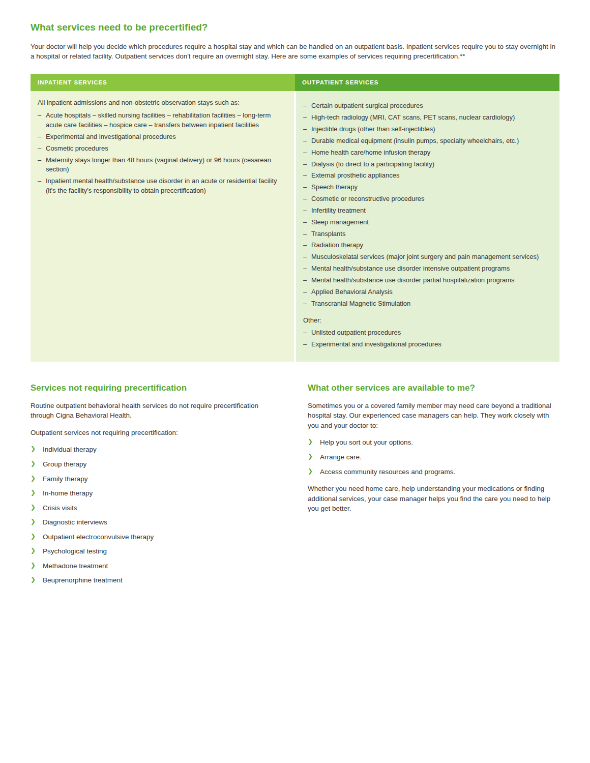What services need to be precertified?
Your doctor will help you decide which procedures require a hospital stay and which can be handled on an outpatient basis. Inpatient services require you to stay overnight in a hospital or related facility. Outpatient services don't require an overnight stay. Here are some examples of services requiring precertification.**
| INPATIENT SERVICES | OUTPATIENT SERVICES |
| --- | --- |
| All inpatient admissions and non-obstetric observation stays such as: Acute hospitals – skilled nursing facilities – rehabilitation facilities – long-term acute care facilities – hospice care – transfers between inpatient facilities Experimental and investigational procedures Cosmetic procedures Maternity stays longer than 48 hours (vaginal delivery) or 96 hours (cesarean section) Inpatient mental health/substance use disorder in an acute or residential facility (it's the facility's responsibility to obtain precertification) | Certain outpatient surgical procedures High-tech radiology (MRI, CAT scans, PET scans, nuclear cardiology) Injectible drugs (other than self-injectibles) Durable medical equipment (insulin pumps, specialty wheelchairs, etc.) Home health care/home infusion therapy Dialysis (to direct to a participating facility) External prosthetic appliances Speech therapy Cosmetic or reconstructive procedures Infertility treatment Sleep management Transplants Radiation therapy Musculoskelatal services (major joint surgery and pain management services) Mental health/substance use disorder intensive outpatient programs Mental health/substance use disorder partial hospitalization programs Applied Behavioral Analysis Transcranial Magnetic Stimulation Other: Unlisted outpatient procedures Experimental and investigational procedures |
Services not requiring precertification
Routine outpatient behavioral health services do not require precertification through Cigna Behavioral Health.
Outpatient services not requiring precertification:
Individual therapy
Group therapy
Family therapy
In-home therapy
Crisis visits
Diagnostic interviews
Outpatient electroconvulsive therapy
Psychological testing
Methadone treatment
Beuprenorphine treatment
What other services are available to me?
Sometimes you or a covered family member may need care beyond a traditional hospital stay. Our experienced case managers can help. They work closely with you and your doctor to:
Help you sort out your options.
Arrange care.
Access community resources and programs.
Whether you need home care, help understanding your medications or finding additional services, your case manager helps you find the care you need to help you get better.